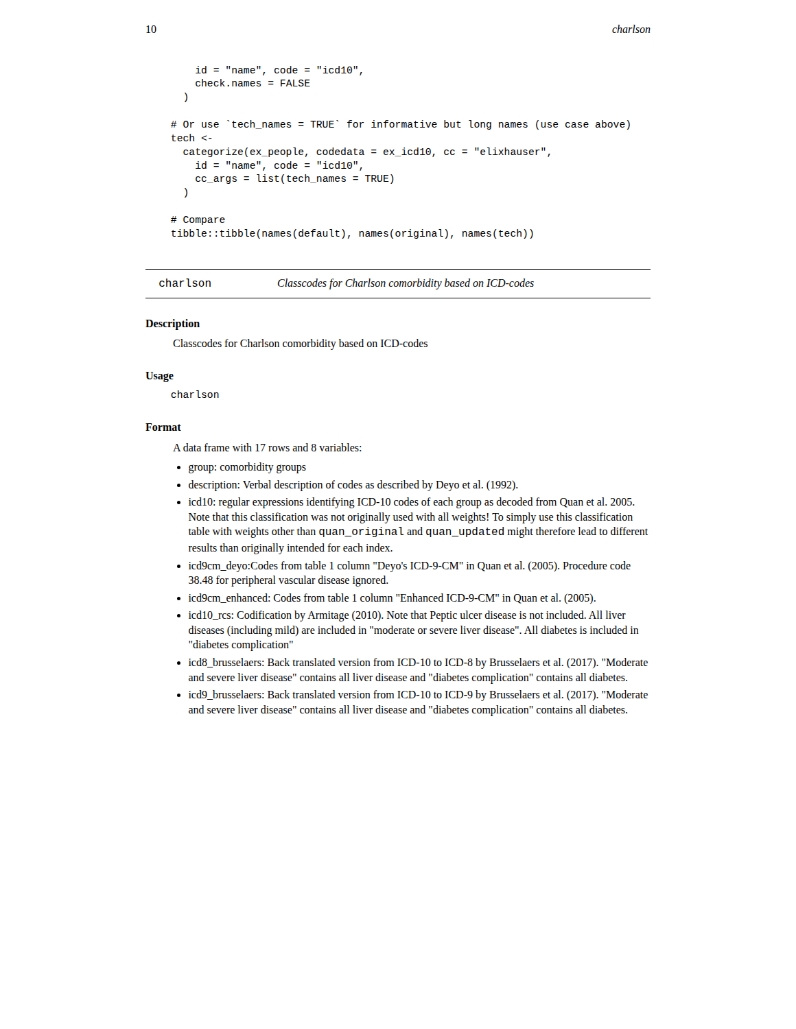10 charlson
    id = "name", code = "icd10",
    check.names = FALSE
  )

# Or use `tech_names = TRUE` for informative but long names (use case above)
tech <-
  categorize(ex_people, codedata = ex_icd10, cc = "elixhauser",
    id = "name", code = "icd10",
    cc_args = list(tech_names = TRUE)
  )

# Compare
tibble::tibble(names(default), names(original), names(tech))
charlson Classcodes for Charlson comorbidity based on ICD-codes
Description
Classcodes for Charlson comorbidity based on ICD-codes
Usage
charlson
Format
A data frame with 17 rows and 8 variables:
group: comorbidity groups
description: Verbal description of codes as described by Deyo et al. (1992).
icd10: regular expressions identifying ICD-10 codes of each group as decoded from Quan et al. 2005. Note that this classification was not originally used with all weights! To simply use this classification table with weights other than quan_original and quan_updated might therefore lead to different results than originally intended for each index.
icd9cm_deyo:Codes from table 1 column "Deyo's ICD-9-CM" in Quan et al. (2005). Procedure code 38.48 for peripheral vascular disease ignored.
icd9cm_enhanced: Codes from table 1 column "Enhanced ICD-9-CM" in Quan et al. (2005).
icd10_rcs: Codification by Armitage (2010). Note that Peptic ulcer disease is not included. All liver diseases (including mild) are included in "moderate or severe liver disease". All diabetes is included in "diabetes complication"
icd8_brusselaers: Back translated version from ICD-10 to ICD-8 by Brusselaers et al. (2017). "Moderate and severe liver disease" contains all liver disease and "diabetes complication" contains all diabetes.
icd9_brusselaers: Back translated version from ICD-10 to ICD-9 by Brusselaers et al. (2017). "Moderate and severe liver disease" contains all liver disease and "diabetes complication" contains all diabetes.